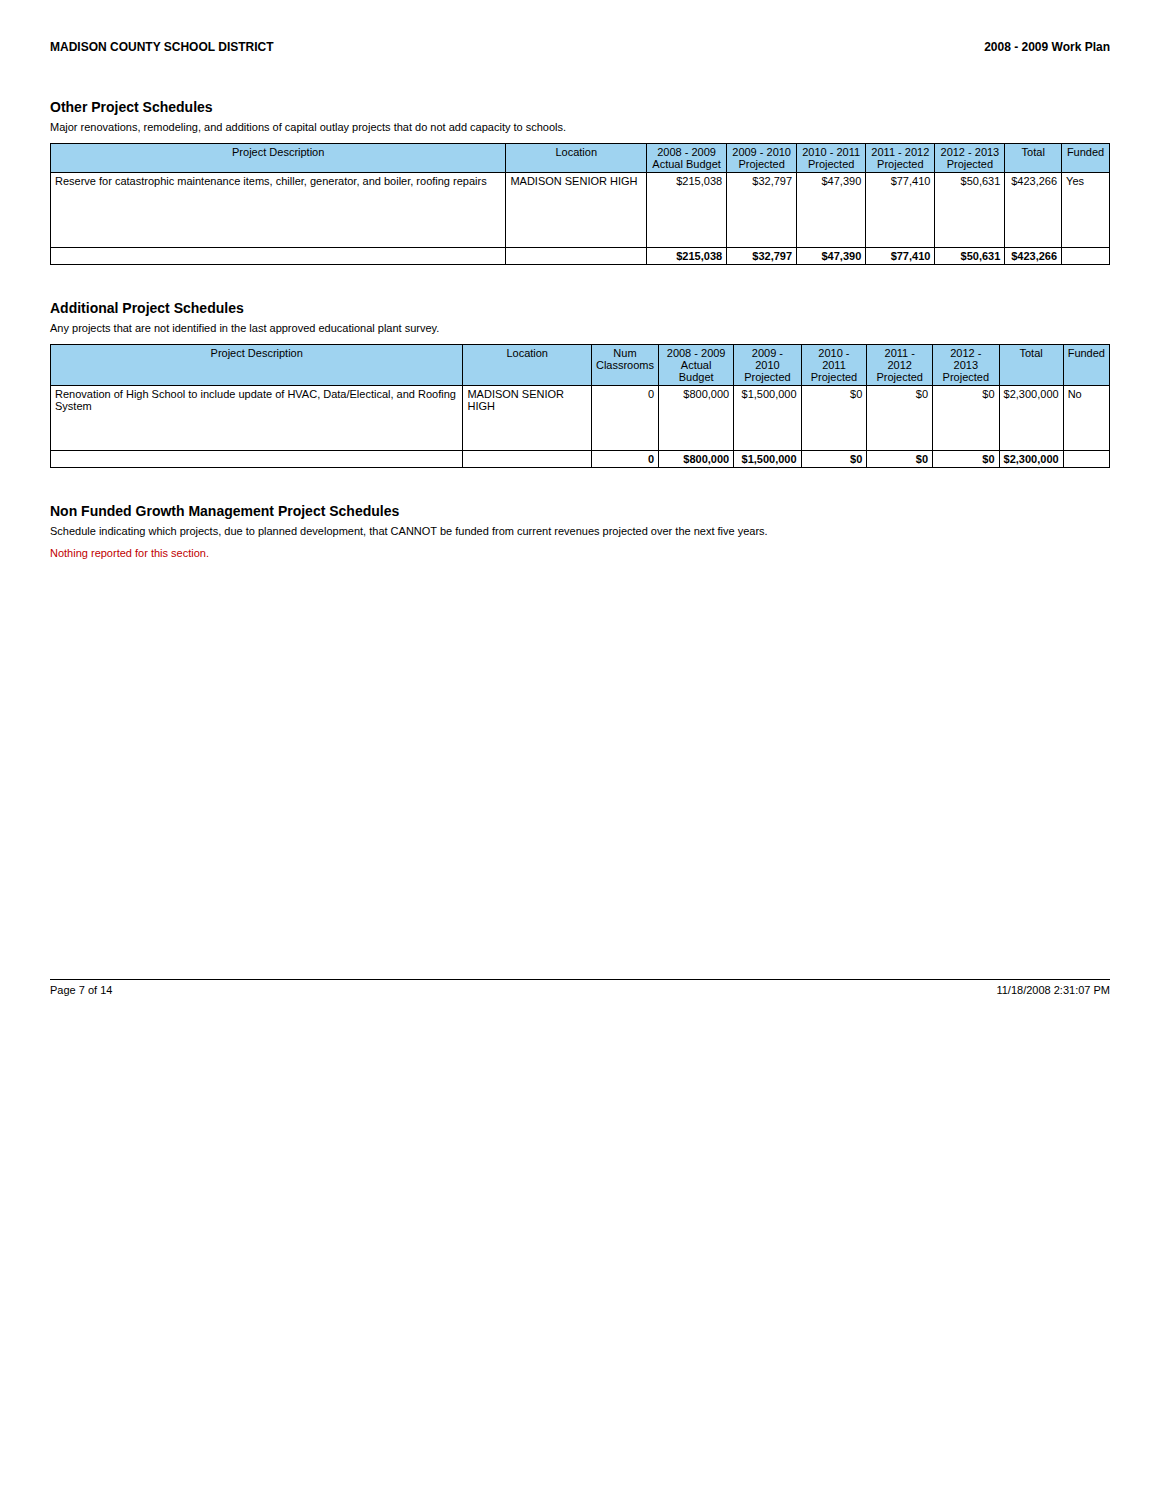MADISON COUNTY SCHOOL DISTRICT 2008 - 2009 Work Plan
Other Project Schedules
Major renovations, remodeling, and additions of capital outlay projects that do not add capacity to schools.
| Project Description | Location | 2008 - 2009 Actual Budget | 2009 - 2010 Projected | 2010 - 2011 Projected | 2011 - 2012 Projected | 2012 - 2013 Projected | Total | Funded |
| --- | --- | --- | --- | --- | --- | --- | --- | --- |
| Reserve for catastrophic maintenance items, chiller, generator, and boiler, roofing repairs | MADISON SENIOR HIGH | $215,038 | $32,797 | $47,390 | $77,410 | $50,631 | $423,266 | Yes |
| | | $215,038 | $32,797 | $47,390 | $77,410 | $50,631 | $423,266 | |
Additional Project Schedules
Any projects that are not identified in the last approved educational plant survey.
| Project Description | Location | Num Classrooms | 2008 - 2009 Actual Budget | 2009 - 2010 Projected | 2010 - 2011 Projected | 2011 - 2012 Projected | 2012 - 2013 Projected | Total | Funded |
| --- | --- | --- | --- | --- | --- | --- | --- | --- | --- |
| Renovation of High School to include update of HVAC, Data/Electical, and Roofing System | MADISON SENIOR HIGH | 0 | $800,000 | $1,500,000 | $0 | $0 | $0 | $2,300,000 | No |
| | | 0 | $800,000 | $1,500,000 | $0 | $0 | $0 | $2,300,000 | |
Non Funded Growth Management Project Schedules
Schedule indicating which projects, due to planned development, that CANNOT be funded from current revenues projected over the next five years.
Nothing reported for this section.
Page 7 of 14 11/18/2008 2:31:07 PM